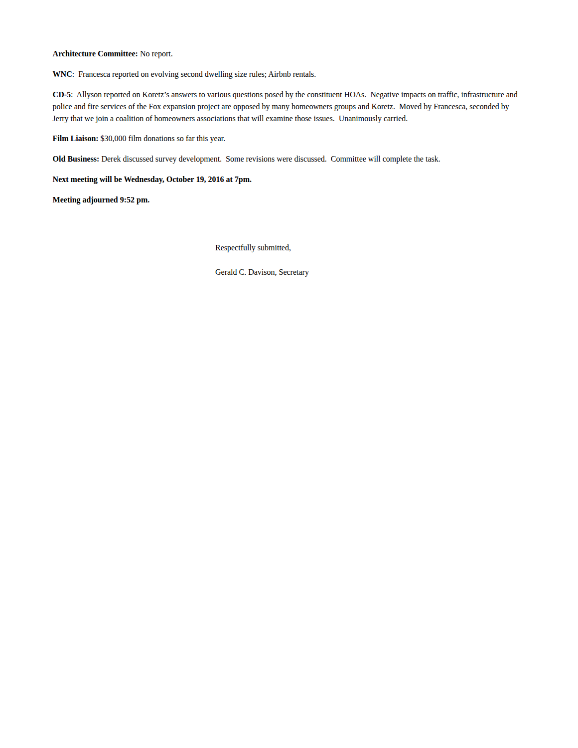Architecture Committee: No report.
WNC: Francesca reported on evolving second dwelling size rules; Airbnb rentals.
CD-5: Allyson reported on Koretz’s answers to various questions posed by the constituent HOAs. Negative impacts on traffic, infrastructure and police and fire services of the Fox expansion project are opposed by many homeowners groups and Koretz. Moved by Francesca, seconded by Jerry that we join a coalition of homeowners associations that will examine those issues. Unanimously carried.
Film Liaison: $30,000 film donations so far this year.
Old Business: Derek discussed survey development. Some revisions were discussed. Committee will complete the task.
Next meeting will be Wednesday, October 19, 2016 at 7pm.
Meeting adjourned 9:52 pm.
Respectfully submitted,
Gerald C. Davison, Secretary